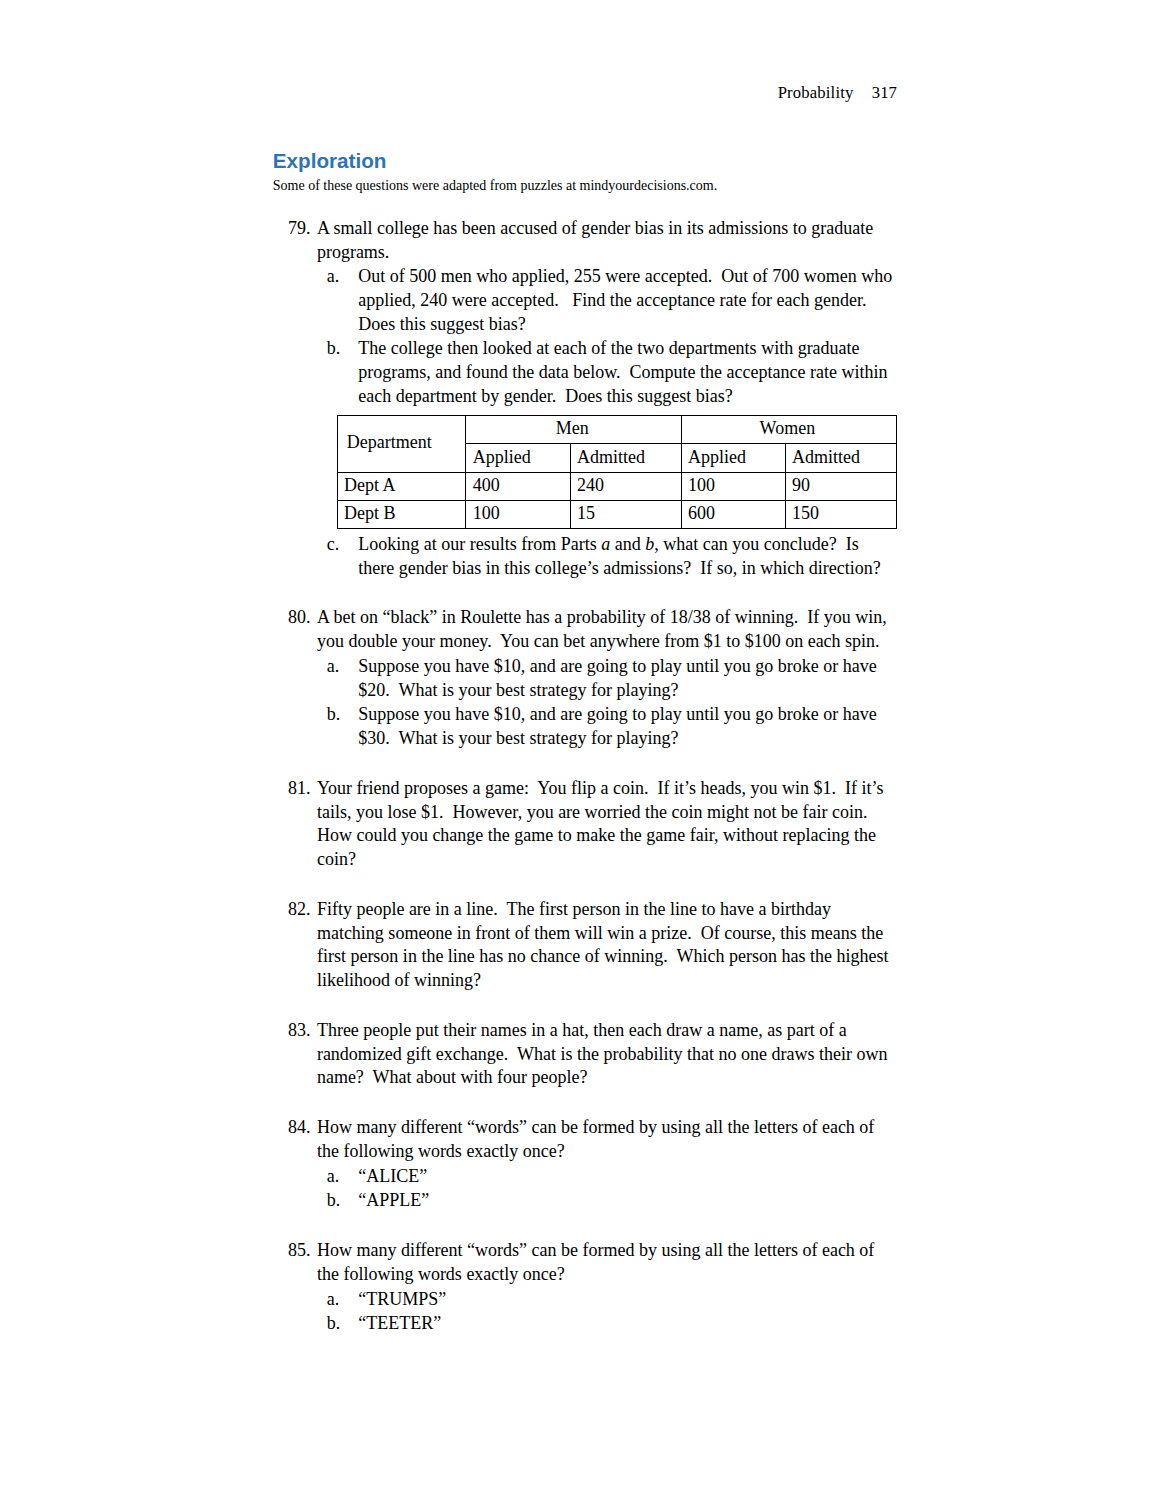Probability 317
Exploration
Some of these questions were adapted from puzzles at mindyourdecisions.com.
79 A small college has been accused of gender bias in its admissions to graduate programs.
a Out of 500 men who applied, 255 were accepted. Out of 700 women who applied, 240 were accepted. Find the acceptance rate for each gender. Does this suggest bias?
b The college then looked at each of the two departments with graduate programs, and found the data below. Compute the acceptance rate within each department by gender. Does this suggest bias?
| Department | Men | Women |
| --- | --- | --- |
| Applied | Admitted | Applied | Admitted |
| Dept A | 400 | 240 | 100 | 90 |
| Dept B | 100 | 15 | 600 | 150 |
c Looking at our results from Parts a and b, what can you conclude? Is there gender bias in this college’s admissions? If so, in which direction?
80 A bet on “black” in Roulette has a probability of 18/38 of winning. If you win, you double your money. You can bet anywhere from $1 to $100 on each spin.
a Suppose you have $10, and are going to play until you go broke or have $20. What is your best strategy for playing?
b Suppose you have $10, and are going to play until you go broke or have $30. What is your best strategy for playing?
81 Your friend proposes a game: You flip a coin. If it’s heads, you win $1. If it’s tails, you lose $1. However, you are worried the coin might not be fair coin. How could you change the game to make the game fair, without replacing the coin?
82 Fifty people are in a line. The first person in the line to have a birthday matching someone in front of them will win a prize. Of course, this means the first person in the line has no chance of winning. Which person has the highest likelihood of winning?
83 Three people put their names in a hat, then each draw a name, as part of a randomized gift exchange. What is the probability that no one draws their own name? What about with four people?
84 How many different “words” can be formed by using all the letters of each of the following words exactly once?
a“ALICE”
b“APPLE”
85 How many different “words” can be formed by using all the letters of each of the following words exactly once?
a“TRUMPS”
b“TEETER”